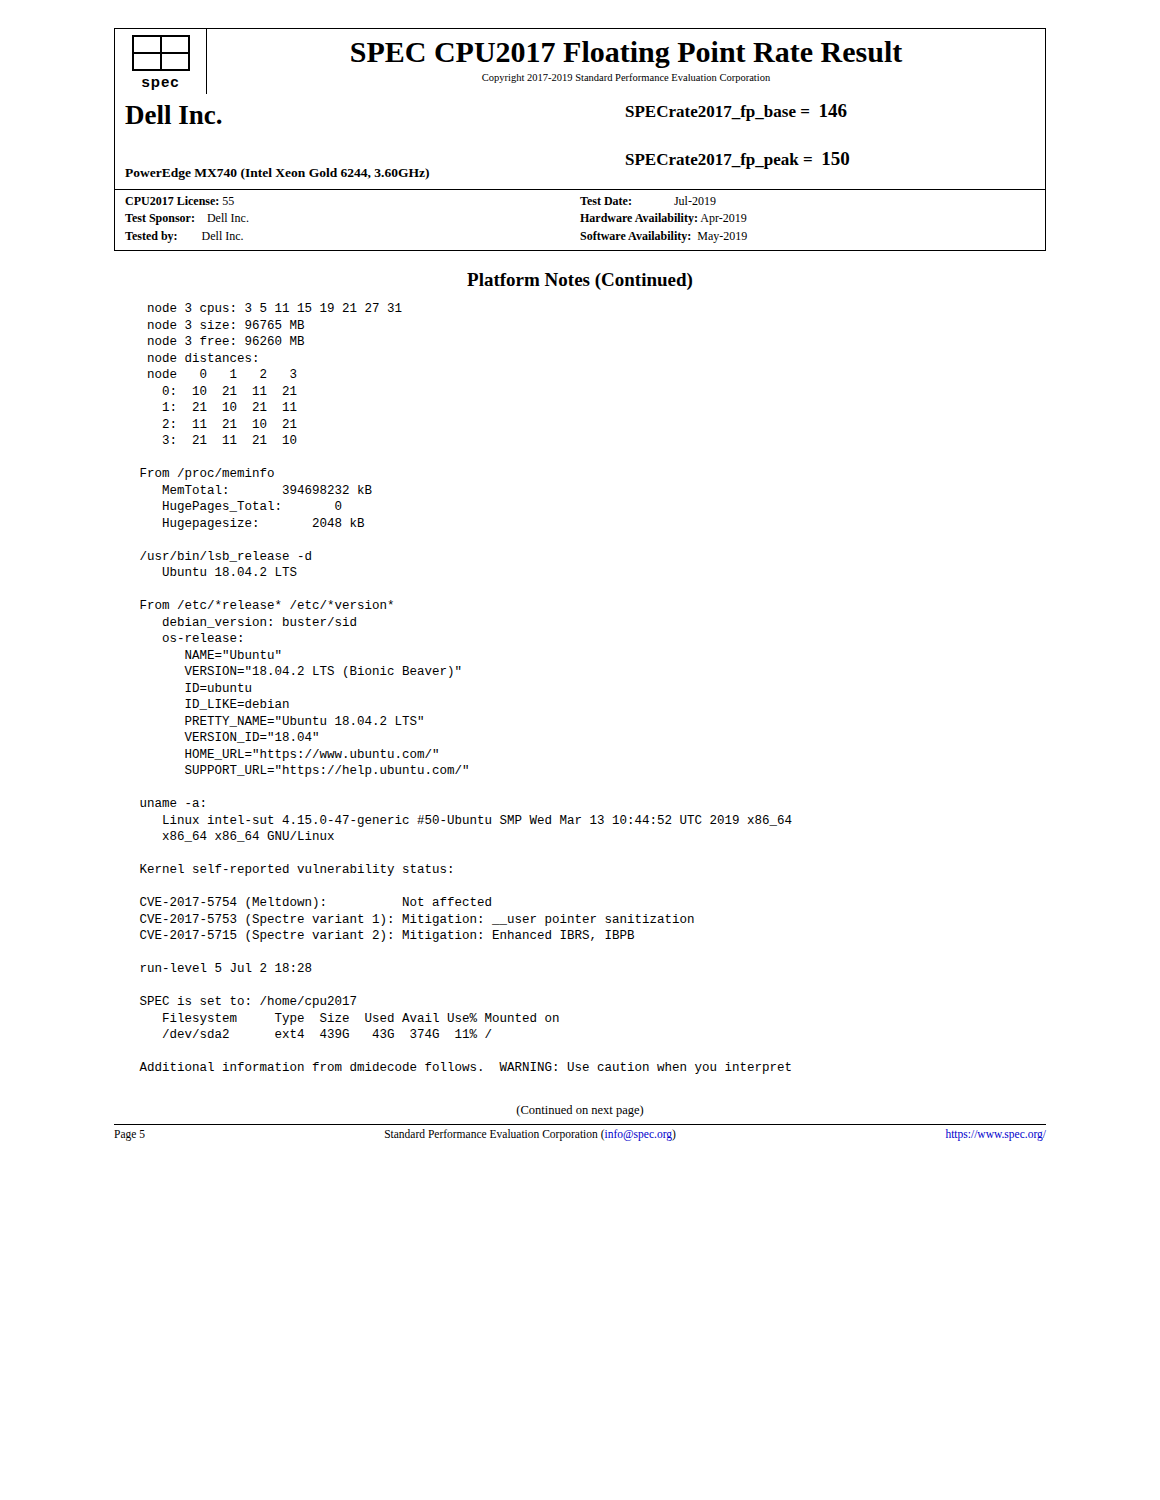spec
SPEC CPU2017 Floating Point Rate Result
Copyright 2017-2019 Standard Performance Evaluation Corporation
Dell Inc.
PowerEdge MX740 (Intel Xeon Gold 6244, 3.60GHz)
SPECrate2017_fp_base = 146
SPECrate2017_fp_peak = 150
CPU2017 License: 55
Test Sponsor: Dell Inc.
Tested by: Dell Inc.
Test Date: Jul-2019
Hardware Availability: Apr-2019
Software Availability: May-2019
Platform Notes (Continued)
  node 3 cpus: 3 5 11 15 19 21 27 31
  node 3 size: 96765 MB
  node 3 free: 96260 MB
  node distances:
  node   0   1   2   3
    0:  10  21  11  21
    1:  21  10  21  11
    2:  11  21  10  21
    3:  21  11  21  10

 From /proc/meminfo
    MemTotal:       394698232 kB
    HugePages_Total:       0
    Hugepagesize:       2048 kB

 /usr/bin/lsb_release -d
    Ubuntu 18.04.2 LTS

 From /etc/*release* /etc/*version*
    debian_version: buster/sid
    os-release:
       NAME="Ubuntu"
       VERSION="18.04.2 LTS (Bionic Beaver)"
       ID=ubuntu
       ID_LIKE=debian
       PRETTY_NAME="Ubuntu 18.04.2 LTS"
       VERSION_ID="18.04"
       HOME_URL="https://www.ubuntu.com/"
       SUPPORT_URL="https://help.ubuntu.com/"

 uname -a:
    Linux intel-sut 4.15.0-47-generic #50-Ubuntu SMP Wed Mar 13 10:44:52 UTC 2019 x86_64
    x86_64 x86_64 GNU/Linux

 Kernel self-reported vulnerability status:

 CVE-2017-5754 (Meltdown):          Not affected
 CVE-2017-5753 (Spectre variant 1): Mitigation: __user pointer sanitization
 CVE-2017-5715 (Spectre variant 2): Mitigation: Enhanced IBRS, IBPB

 run-level 5 Jul 2 18:28

 SPEC is set to: /home/cpu2017
    Filesystem     Type  Size  Used Avail Use% Mounted on
    /dev/sda2      ext4  439G   43G  374G  11% /

 Additional information from dmidecode follows.  WARNING: Use caution when you interpret
(Continued on next page)
Page 5
Standard Performance Evaluation Corporation (info@spec.org)
https://www.spec.org/